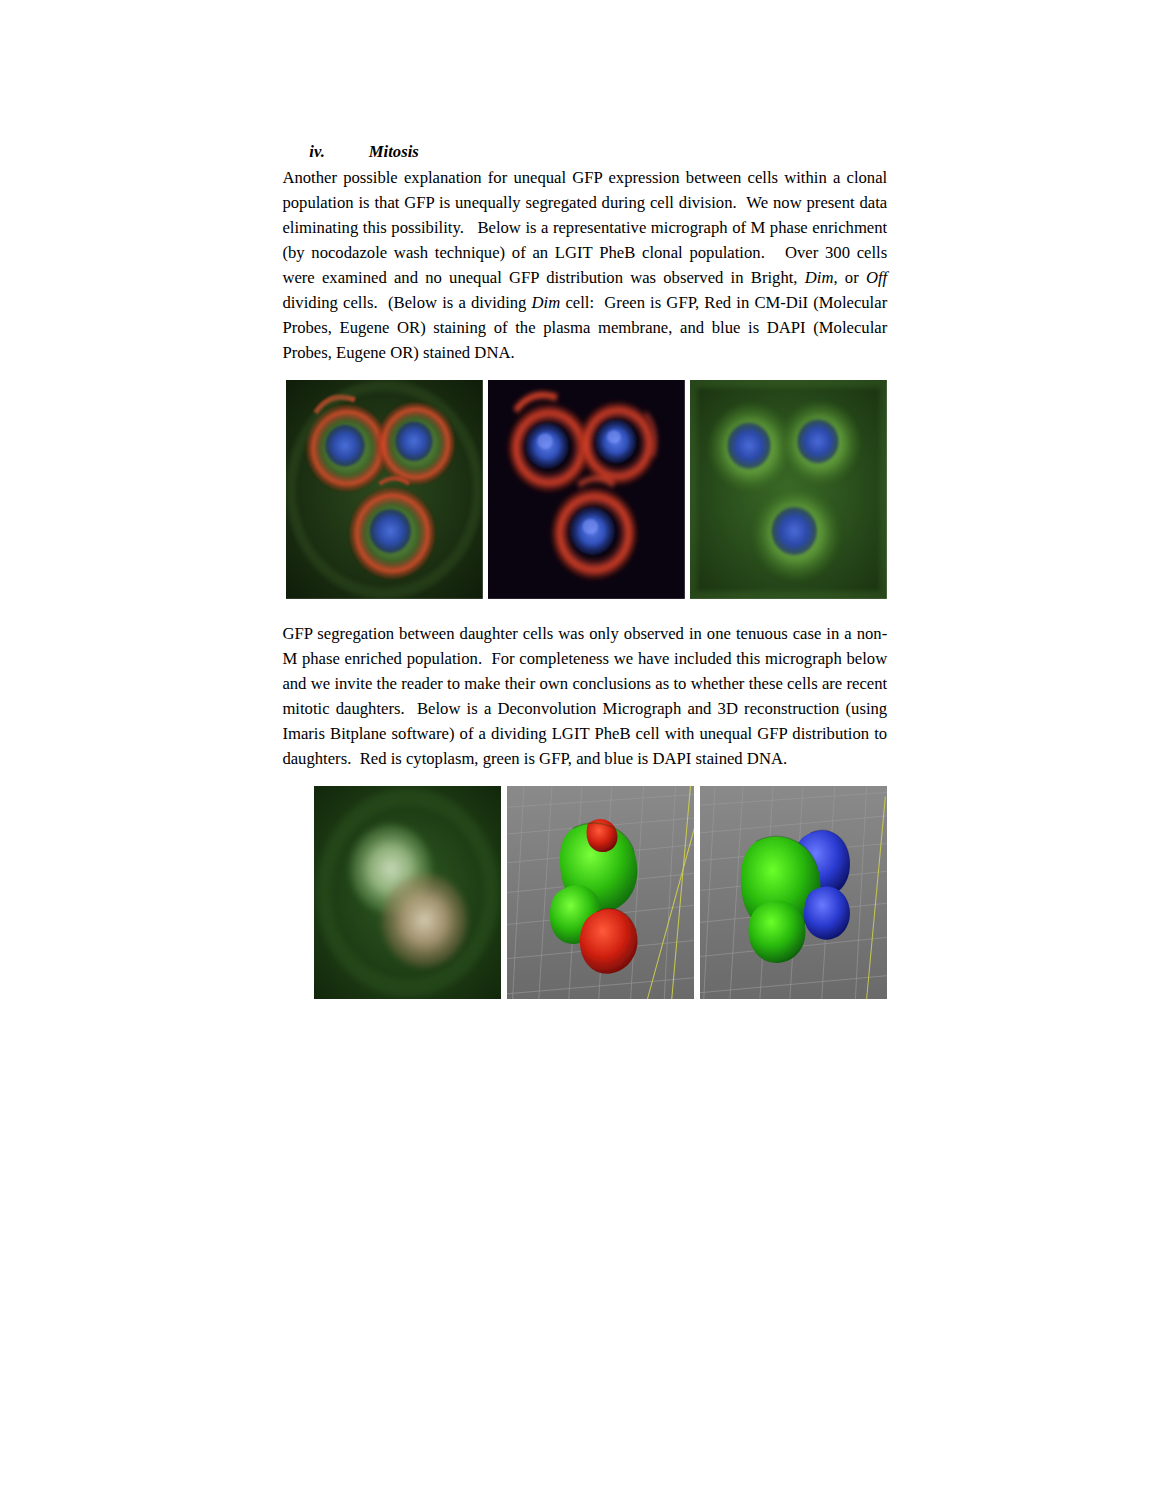iv. Mitosis
Another possible explanation for unequal GFP expression between cells within a clonal population is that GFP is unequally segregated during cell division. We now present data eliminating this possibility. Below is a representative micrograph of M phase enrichment (by nocodazole wash technique) of an LGIT PheB clonal population. Over 300 cells were examined and no unequal GFP distribution was observed in Bright, Dim, or Off dividing cells. (Below is a dividing Dim cell: Green is GFP, Red in CM-DiI (Molecular Probes, Eugene OR) staining of the plasma membrane, and blue is DAPI (Molecular Probes, Eugene OR) stained DNA.
GFP segregation between daughter cells was only observed in one tenuous case in a non-M phase enriched population. For completeness we have included this micrograph below and we invite the reader to make their own conclusions as to whether these cells are recent mitotic daughters. Below is a Deconvolution Micrograph and 3D reconstruction (using Imaris Bitplane software) of a dividing LGIT PheB cell with unequal GFP distribution to daughters. Red is cytoplasm, green is GFP, and blue is DAPI stained DNA.